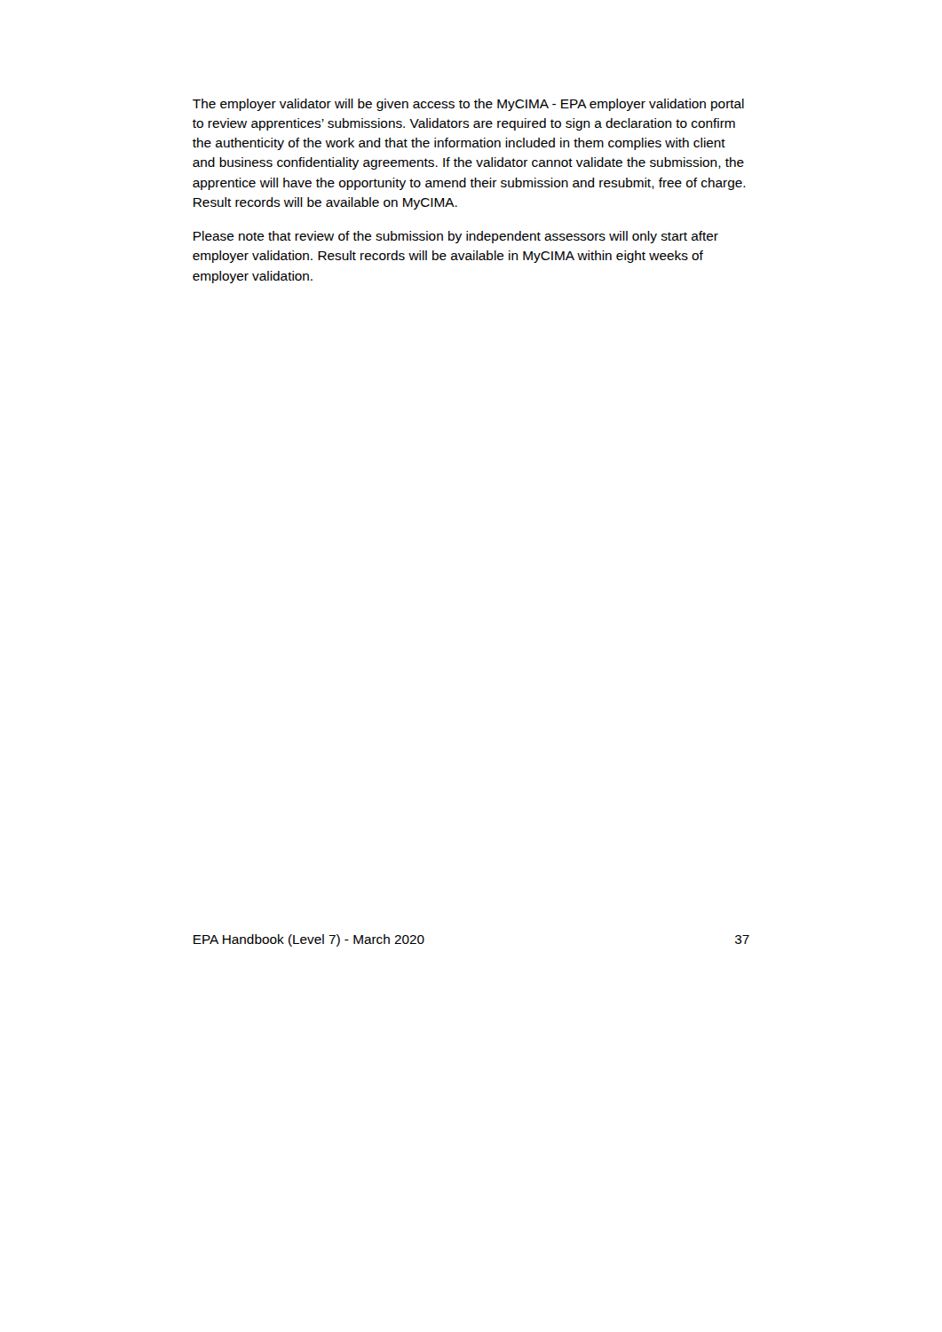The employer validator will be given access to the MyCIMA - EPA employer validation portal to review apprentices’ submissions. Validators are required to sign a declaration to confirm the authenticity of the work and that the information included in them complies with client and business confidentiality agreements. If the validator cannot validate the submission, the apprentice will have the opportunity to amend their submission and resubmit, free of charge. Result records will be available on MyCIMA.
Please note that review of the submission by independent assessors will only start after employer validation. Result records will be available in MyCIMA within eight weeks of employer validation.
EPA Handbook (Level 7) - March 2020 37